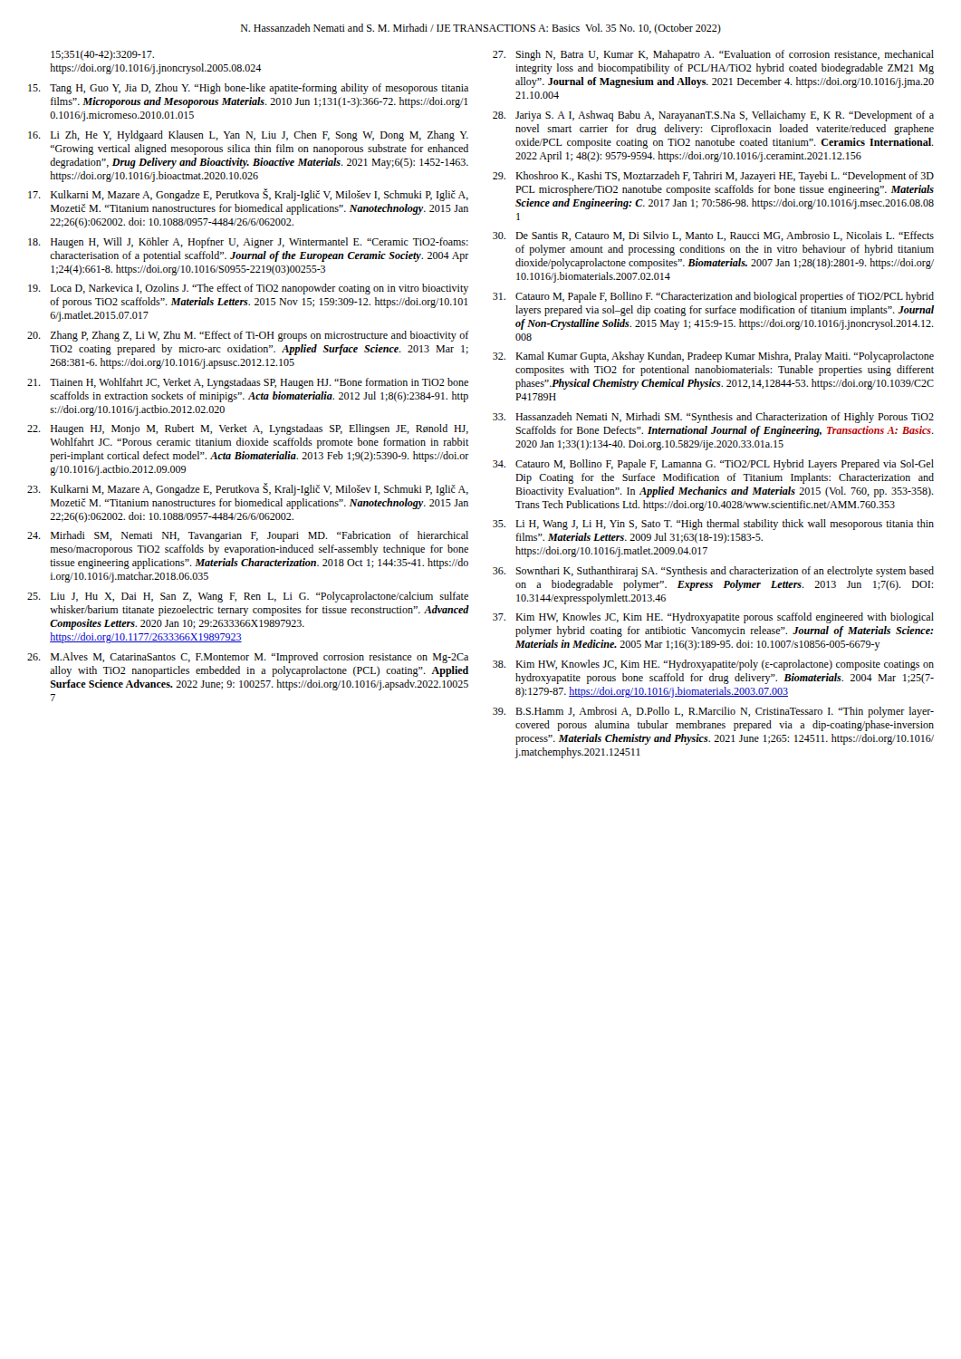N. Hassanzadeh Nemati and S. M. Mirhadi / IJE TRANSACTIONS A: Basics Vol. 35 No. 10, (October 2022)
15;351(40-42):3209-17.
https://doi.org/10.1016/j.jnoncrysol.2005.08.024
Tang H, Guo Y, Jia D, Zhou Y. “High bone-like apatite-forming ability of mesoporous titania films”. Microporous and Mesoporous Materials. 2010 Jun 1;131(1-3):366-72. https://doi.org/10.1016/j.micromeso.2010.01.015
Li Zh, He Y, Hyldgaard Klausen L, Yan N, Liu J, Chen F, Song W, Dong M, Zhang Y. “Growing vertical aligned mesoporous silica thin film on nanoporous substrate for enhanced degradation”, Drug Delivery and Bioactivity. Bioactive Materials. 2021 May;6(5): 1452-1463. https://doi.org/10.1016/j.bioactmat.2020.10.026
Kulkarni M, Mazare A, Gongadze E, Perutkova Š, Kralj-Iglič V, Milošev I, Schmuki P, Iglič A, Mozetič M. “Titanium nanostructures for biomedical applications”. Nanotechnology. 2015 Jan 22;26(6):062002. doi: 10.1088/0957-4484/26/6/062002.
Haugen H, Will J, Köhler A, Hopfner U, Aigner J, Wintermantel E. “Ceramic TiO2-foams: characterisation of a potential scaffold”. Journal of the European Ceramic Society. 2004 Apr 1;24(4):661-8. https://doi.org/10.1016/S0955-2219(03)00255-3
Loca D, Narkevica I, Ozolins J. “The effect of TiO2 nanopowder coating on in vitro bioactivity of porous TiO2 scaffolds”. Materials Letters. 2015 Nov 15; 159:309-12. https://doi.org/10.1016/j.matlet.2015.07.017
Zhang P, Zhang Z, Li W, Zhu M. “Effect of Ti-OH groups on microstructure and bioactivity of TiO2 coating prepared by micro-arc oxidation”. Applied Surface Science. 2013 Mar 1; 268:381-6. https://doi.org/10.1016/j.apsusc.2012.12.105
Tiainen H, Wohlfahrt JC, Verket A, Lyngstadaas SP, Haugen HJ. “Bone formation in TiO2 bone scaffolds in extraction sockets of minipigs”. Acta biomaterialia. 2012 Jul 1;8(6):2384-91. https://doi.org/10.1016/j.actbio.2012.02.020
Haugen HJ, Monjo M, Rubert M, Verket A, Lyngstadaas SP, Ellingsen JE, Rønold HJ, Wohlfahrt JC. “Porous ceramic titanium dioxide scaffolds promote bone formation in rabbit peri-implant cortical defect model”. Acta Biomaterialia. 2013 Feb 1;9(2):5390-9. https://doi.org/10.1016/j.actbio.2012.09.009
Kulkarni M, Mazare A, Gongadze E, Perutkova Š, Kralj-Iglič V, Milošev I, Schmuki P, Iglič A, Mozetič M. “Titanium nanostructures for biomedical applications”. Nanotechnology. 2015 Jan 22;26(6):062002. doi: 10.1088/0957-4484/26/6/062002.
Mirhadi SM, Nemati NH, Tavangarian F, Joupari MD. “Fabrication of hierarchical meso/macroporous TiO2 scaffolds by evaporation-induced self-assembly technique for bone tissue engineering applications”. Materials Characterization. 2018 Oct 1; 144:35-41. https://doi.org/10.1016/j.matchar.2018.06.035
Liu J, Hu X, Dai H, San Z, Wang F, Ren L, Li G. “Polycaprolactone/calcium sulfate whisker/barium titanate piezoelectric ternary composites for tissue reconstruction”. Advanced Composites Letters. 2020 Jan 10; 29:2633366X19897923.
https://doi.org/10.1177/2633366X19897923
M.Alves M, CatarinaSantos C, F.Montemor M. “Improved corrosion resistance on Mg-2Ca alloy with TiO2 nanoparticles embedded in a polycaprolactone (PCL) coating”. Applied Surface Science Advances. 2022 June; 9: 100257. https://doi.org/10.1016/j.apsadv.2022.100257
Singh N, Batra U, Kumar K, Mahapatro A. “Evaluation of corrosion resistance, mechanical integrity loss and biocompatibility of PCL/HA/TiO2 hybrid coated biodegradable ZM21 Mg alloy”. Journal of Magnesium and Alloys. 2021 December 4. https://doi.org/10.1016/j.jma.2021.10.004
Jariya S. A I, Ashwaq Babu A, NarayananT.S.Na S, Vellaichamy E, K R. “Development of a novel smart carrier for drug delivery: Ciprofloxacin loaded vaterite/reduced graphene oxide/PCL composite coating on TiO2 nanotube coated titanium”. Ceramics International. 2022 April 1; 48(2): 9579-9594. https://doi.org/10.1016/j.ceramint.2021.12.156
Khoshroo K., Kashi TS, Moztarzadeh F, Tahriri M, Jazayeri HE, Tayebi L. “Development of 3D PCL microsphere/TiO2 nanotube composite scaffolds for bone tissue engineering”. Materials Science and Engineering: C. 2017 Jan 1; 70:586-98. https://doi.org/10.1016/j.msec.2016.08.081
De Santis R, Catauro M, Di Silvio L, Manto L, Raucci MG, Ambrosio L, Nicolais L. “Effects of polymer amount and processing conditions on the in vitro behaviour of hybrid titanium dioxide/polycaprolactone composites”. Biomaterials. 2007 Jan 1;28(18):2801-9. https://doi.org/10.1016/j.biomaterials.2007.02.014
Catauro M, Papale F, Bollino F. “Characterization and biological properties of TiO2/PCL hybrid layers prepared via sol–gel dip coating for surface modification of titanium implants”. Journal of Non-Crystalline Solids. 2015 May 1; 415:9-15. https://doi.org/10.1016/j.jnoncrysol.2014.12.008
Kamal Kumar Gupta, Akshay Kundan, Pradeep Kumar Mishra, Pralay Maiti. “Polycaprolactone composites with TiO2 for potentional nanobiomaterials: Tunable properties using different phases”.Physical Chemistry Chemical Physics. 2012,14,12844-53. https://doi.org/10.1039/C2CP41789H
Hassanzadeh Nemati N, Mirhadi SM. “Synthesis and Characterization of Highly Porous TiO2 Scaffolds for Bone Defects”. International Journal of Engineering, Transactions A: Basics. 2020 Jan 1;33(1):134-40. Doi.org.10.5829/ije.2020.33.01a.15
Catauro M, Bollino F, Papale F, Lamanna G. “TiO2/PCL Hybrid Layers Prepared via Sol-Gel Dip Coating for the Surface Modification of Titanium Implants: Characterization and Bioactivity Evaluation”. In Applied Mechanics and Materials 2015 (Vol. 760, pp. 353-358). Trans Tech Publications Ltd. https://doi.org/10.4028/www.scientific.net/AMM.760.353
Li H, Wang J, Li H, Yin S, Sato T. “High thermal stability thick wall mesoporous titania thin films”. Materials Letters. 2009 Jul 31;63(18-19):1583-5.
https://doi.org/10.1016/j.matlet.2009.04.017
Sownthari K, Suthanthiraraj SA. “Synthesis and characterization of an electrolyte system based on a biodegradable polymer”. Express Polymer Letters. 2013 Jun 1;7(6). DOI: 10.3144/expresspolymlett.2013.46
Kim HW, Knowles JC, Kim HE. “Hydroxyapatite porous scaffold engineered with biological polymer hybrid coating for antibiotic Vancomycin release”. Journal of Materials Science: Materials in Medicine. 2005 Mar 1;16(3):189-95. doi: 10.1007/s10856-005-6679-y
Kim HW, Knowles JC, Kim HE. “Hydroxyapatite/poly (ε-caprolactone) composite coatings on hydroxyapatite porous bone scaffold for drug delivery”. Biomaterials. 2004 Mar 1;25(7-8):1279-87. https://doi.org/10.1016/j.biomaterials.2003.07.003
B.S.Hamm J, Ambrosi A, D.Pollo L, R.Marcilio N, CristinaTessaro I. “Thin polymer layer-covered porous alumina tubular membranes prepared via a dip-coating/phase-inversion process”. Materials Chemistry and Physics. 2021 June 1;265: 124511. https://doi.org/10.1016/j.matchemphys.2021.124511